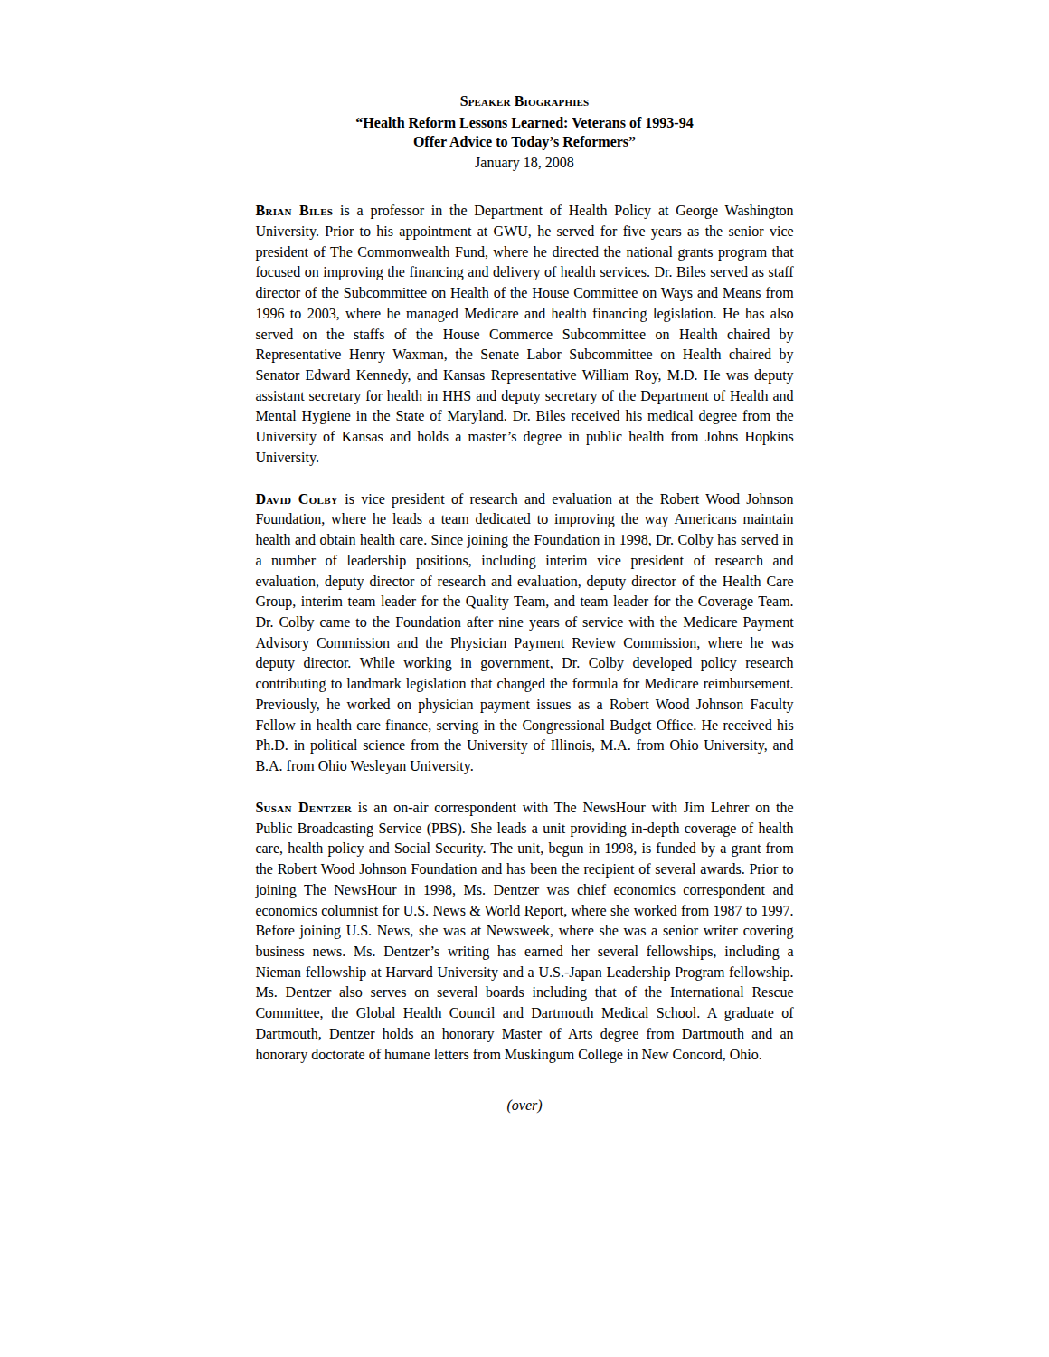Speaker Biographies
“Health Reform Lessons Learned: Veterans of 1993-94
Offer Advice to Today’s Reformers”
January 18, 2008
Brian Biles is a professor in the Department of Health Policy at George Washington University. Prior to his appointment at GWU, he served for five years as the senior vice president of The Commonwealth Fund, where he directed the national grants program that focused on improving the financing and delivery of health services. Dr. Biles served as staff director of the Subcommittee on Health of the House Committee on Ways and Means from 1996 to 2003, where he managed Medicare and health financing legislation. He has also served on the staffs of the House Commerce Subcommittee on Health chaired by Representative Henry Waxman, the Senate Labor Subcommittee on Health chaired by Senator Edward Kennedy, and Kansas Representative William Roy, M.D. He was deputy assistant secretary for health in HHS and deputy secretary of the Department of Health and Mental Hygiene in the State of Maryland. Dr. Biles received his medical degree from the University of Kansas and holds a master’s degree in public health from Johns Hopkins University.
David Colby is vice president of research and evaluation at the Robert Wood Johnson Foundation, where he leads a team dedicated to improving the way Americans maintain health and obtain health care. Since joining the Foundation in 1998, Dr. Colby has served in a number of leadership positions, including interim vice president of research and evaluation, deputy director of research and evaluation, deputy director of the Health Care Group, interim team leader for the Quality Team, and team leader for the Coverage Team. Dr. Colby came to the Foundation after nine years of service with the Medicare Payment Advisory Commission and the Physician Payment Review Commission, where he was deputy director. While working in government, Dr. Colby developed policy research contributing to landmark legislation that changed the formula for Medicare reimbursement. Previously, he worked on physician payment issues as a Robert Wood Johnson Faculty Fellow in health care finance, serving in the Congressional Budget Office. He received his Ph.D. in political science from the University of Illinois, M.A. from Ohio University, and B.A. from Ohio Wesleyan University.
Susan Dentzer is an on-air correspondent with The NewsHour with Jim Lehrer on the Public Broadcasting Service (PBS). She leads a unit providing in-depth coverage of health care, health policy and Social Security. The unit, begun in 1998, is funded by a grant from the Robert Wood Johnson Foundation and has been the recipient of several awards. Prior to joining The NewsHour in 1998, Ms. Dentzer was chief economics correspondent and economics columnist for U.S. News & World Report, where she worked from 1987 to 1997. Before joining U.S. News, she was at Newsweek, where she was a senior writer covering business news. Ms. Dentzer’s writing has earned her several fellowships, including a Nieman fellowship at Harvard University and a U.S.-Japan Leadership Program fellowship. Ms. Dentzer also serves on several boards including that of the International Rescue Committee, the Global Health Council and Dartmouth Medical School. A graduate of Dartmouth, Dentzer holds an honorary Master of Arts degree from Dartmouth and an honorary doctorate of humane letters from Muskingum College in New Concord, Ohio.
(over)